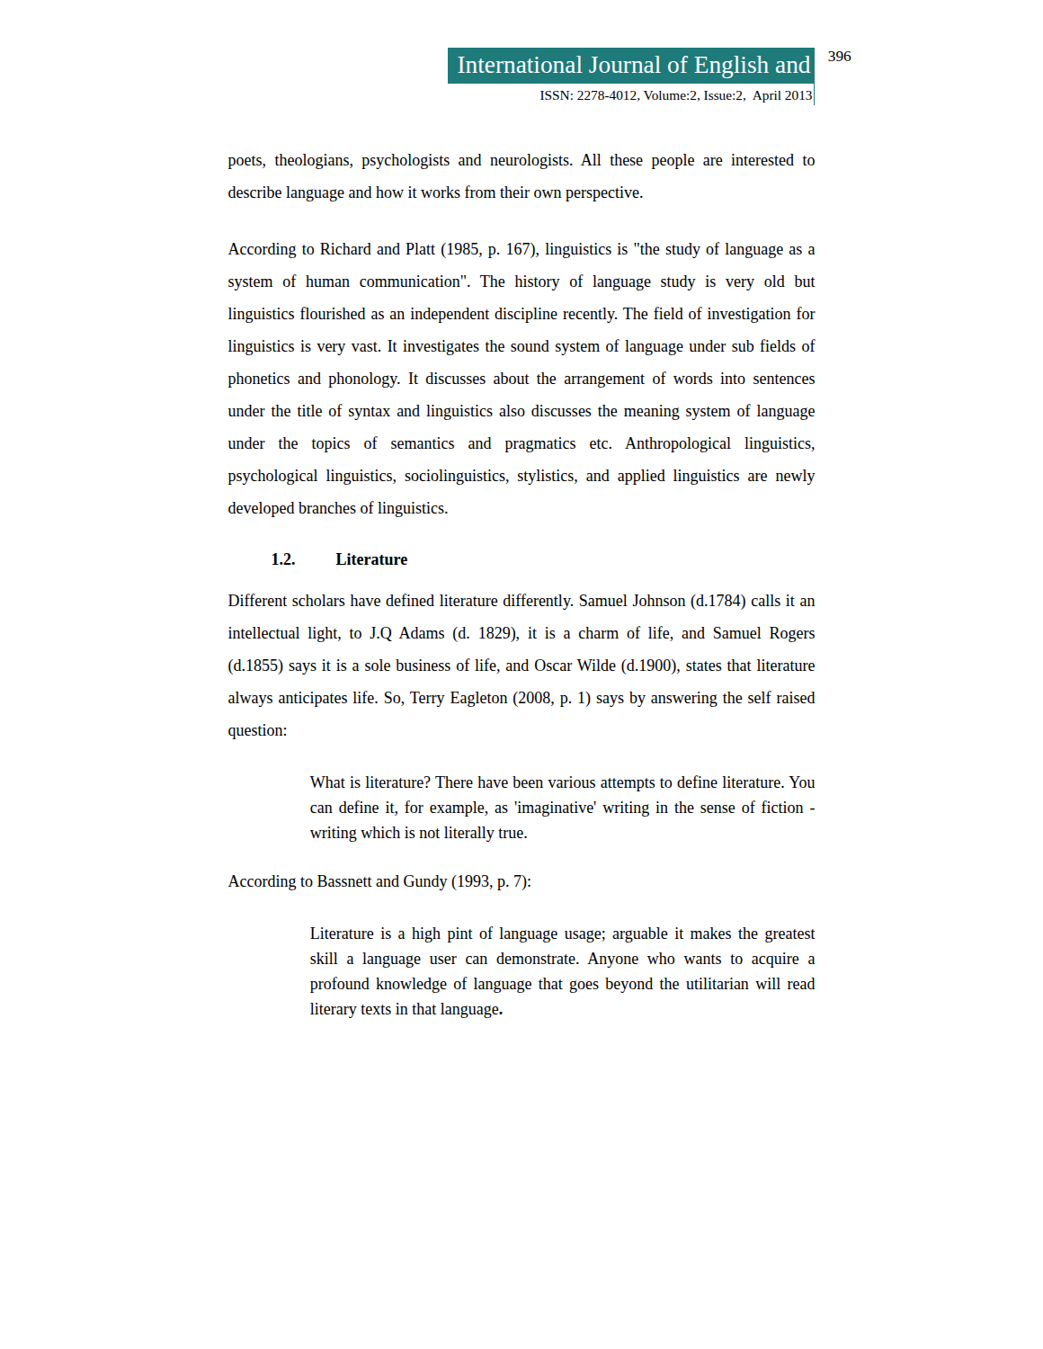396
International Journal of English and Education
ISSN: 2278-4012, Volume:2, Issue:2, April 2013
poets, theologians, psychologists and neurologists. All these people are interested to describe language and how it works from their own perspective.
According to Richard and Platt (1985, p. 167), linguistics is "the study of language as a system of human communication". The history of language study is very old but linguistics flourished as an independent discipline recently. The field of investigation for linguistics is very vast. It investigates the sound system of language under sub fields of phonetics and phonology. It discusses about the arrangement of words into sentences under the title of syntax and linguistics also discusses the meaning system of language under the topics of semantics and pragmatics etc. Anthropological linguistics, psychological linguistics, sociolinguistics, stylistics, and applied linguistics are newly developed branches of linguistics.
1.2. Literature
Different scholars have defined literature differently. Samuel Johnson (d.1784) calls it an intellectual light, to J.Q Adams (d. 1829), it is a charm of life, and Samuel Rogers (d.1855) says it is a sole business of life, and Oscar Wilde (d.1900), states that literature always anticipates life. So, Terry Eagleton (2008, p. 1) says by answering the self raised question:
What is literature? There have been various attempts to define literature. You can define it, for example, as 'imaginative' writing in the sense of fiction - writing which is not literally true.
According to Bassnett and Gundy (1993, p. 7):
Literature is a high pint of language usage; arguable it makes the greatest skill a language user can demonstrate. Anyone who wants to acquire a profound knowledge of language that goes beyond the utilitarian will read literary texts in that language.